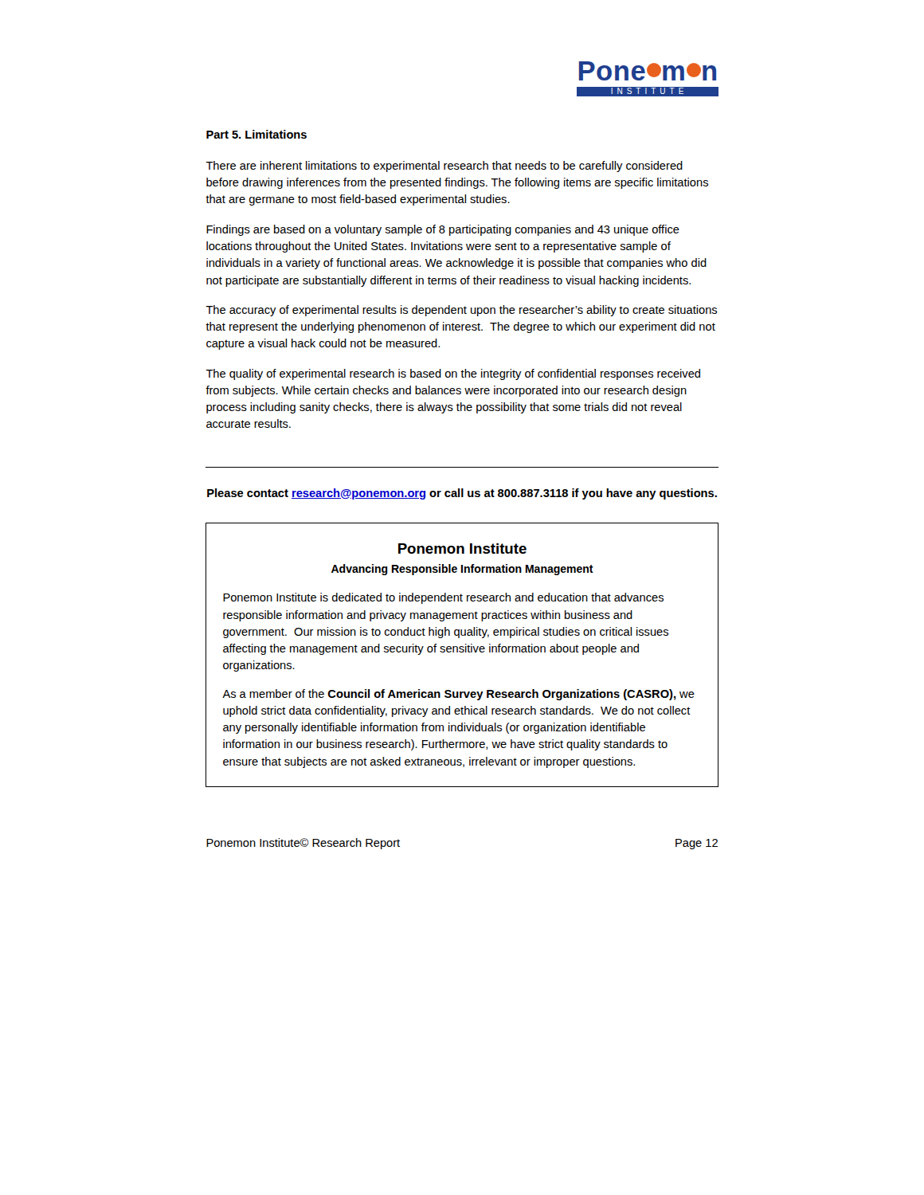Pone m n
INSTITUTE
Part 5. Limitations
There are inherent limitations to experimental research that needs to be carefully considered before drawing inferences from the presented findings. The following items are specific limitations that are germane to most field-based experimental studies.
Findings are based on a voluntary sample of 8 participating companies and 43 unique office locations throughout the United States. Invitations were sent to a representative sample of individuals in a variety of functional areas. We acknowledge it is possible that companies who did not participate are substantially different in terms of their readiness to visual hacking incidents.
The accuracy of experimental results is dependent upon the researcher’s ability to create situations that represent the underlying phenomenon of interest. The degree to which our experiment did not capture a visual hack could not be measured.
The quality of experimental research is based on the integrity of confidential responses received from subjects. While certain checks and balances were incorporated into our research design process including sanity checks, there is always the possibility that some trials did not reveal accurate results.
Please contact research@ponemon.org or call us at 800.887.3118 if you have any questions.
Ponemon Institute
Advancing Responsible Information Management
Ponemon Institute is dedicated to independent research and education that advances responsible information and privacy management practices within business and government. Our mission is to conduct high quality, empirical studies on critical issues affecting the management and security of sensitive information about people and organizations.
As a member of the Council of American Survey Research Organizations (CASRO), we uphold strict data confidentiality, privacy and ethical research standards. We do not collect any personally identifiable information from individuals (or organization identifiable information in our business research). Furthermore, we have strict quality standards to ensure that subjects are not asked extraneous, irrelevant or improper questions.
Ponemon Institute© Research Report Page 12